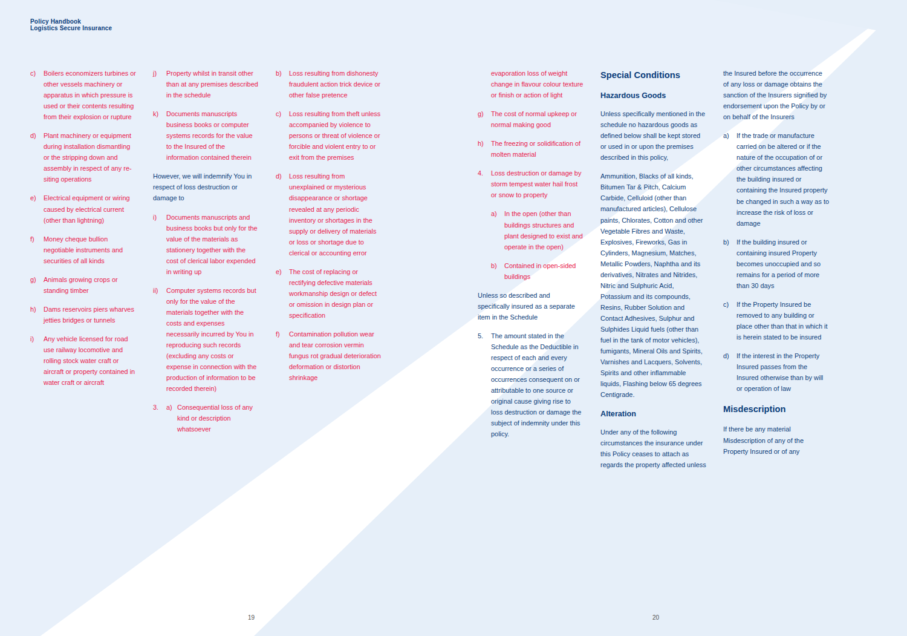Policy Handbook
Logistics Secure Insurance
c) Boilers economizers turbines or other vessels machinery or apparatus in which pressure is used or their contents resulting from their explosion or rupture
d) Plant machinery or equipment during installation dismantling or the stripping down and assembly in respect of any re-siting operations
e) Electrical equipment or wiring caused by electrical current (other than lightning)
f) Money cheque bullion negotiable instruments and securities of all kinds
g) Animals growing crops or standing timber
h) Dams reservoirs piers wharves jetties bridges or tunnels
i) Any vehicle licensed for road use railway locomotive and rolling stock water craft or aircraft or property contained in water craft or aircraft
j) Property whilst in transit other than at any premises described in the schedule
k) Documents manuscripts business books or computer systems records for the value to the Insured of the information contained therein
However, we will indemnify You in respect of loss destruction or damage to
i) Documents manuscripts and business books but only for the value of the materials as stationery together with the cost of clerical labor expended in writing up
ii) Computer systems records but only for the value of the materials together with the costs and expenses necessarily incurred by You in reproducing such records (excluding any costs or expense in connection with the production of information to be recorded therein)
3.
a) Consequential loss of any kind or description whatsoever
b) Loss resulting from dishonesty fraudulent action trick device or other false pretence
c) Loss resulting from theft unless accompanied by violence to persons or threat of violence or forcible and violent entry to or exit from the premises
d) Loss resulting from unexplained or mysterious disappearance or shortage revealed at any periodic inventory or shortages in the supply or delivery of materials or loss or shortage due to clerical or accounting error
e) The cost of replacing or rectifying defective materials workmanship design or defect or omission in design plan or specification
f) Contamination pollution wear and tear corrosion vermin fungus rot gradual deterioration deformation or distortion shrinkage
evaporation loss of weight change in flavour colour texture or finish or action of light
g) The cost of normal upkeep or normal making good
h) The freezing or solidification of molten material
4. Loss destruction or damage by storm tempest water hail frost or snow to property
a) In the open (other than buildings structures and plant designed to exist and operate in the open)
b) Contained in open-sided buildings
Unless so described and specifically insured as a separate item in the Schedule
5. The amount stated in the Schedule as the Deductible in respect of each and every occurrence or a series of occurrences consequent on or attributable to one source or original cause giving rise to loss destruction or damage the subject of indemnity under this policy.
Special Conditions
Hazardous Goods
Unless specifically mentioned in the schedule no hazardous goods as defined below shall be kept stored or used in or upon the premises described in this policy,
Ammunition, Blacks of all kinds, Bitumen Tar & Pitch, Calcium Carbide, Celluloid (other than manufactured articles), Cellulose paints, Chlorates, Cotton and other Vegetable Fibres and Waste, Explosives, Fireworks, Gas in Cylinders, Magnesium, Matches, Metallic Powders, Naphtha and its derivatives, Nitrates and Nitrides, Nitric and Sulphuric Acid, Potassium and its compounds, Resins, Rubber Solution and Contact Adhesives, Sulphur and Sulphides Liquid fuels (other than fuel in the tank of motor vehicles), fumigants, Mineral Oils and Spirits, Varnishes and Lacquers, Solvents, Spirits and other inflammable liquids, Flashing below 65 degrees Centigrade.
Alteration
Under any of the following circumstances the insurance under this Policy ceases to attach as regards the property affected unless
the Insured before the occurrence of any loss or damage obtains the sanction of the Insurers signified by endorsement upon the Policy by or on behalf of the Insurers
a) If the trade or manufacture carried on be altered or if the nature of the occupation of or other circumstances affecting the building insured or containing the Insured property be changed in such a way as to increase the risk of loss or damage
b) If the building insured or containing insured Property becomes unoccupied and so remains for a period of more than 30 days
c) If the Property Insured be removed to any building or place other than that in which it is herein stated to be insured
d) If the interest in the Property Insured passes from the Insured otherwise than by will or operation of law
Misdescription
If there be any material Misdescription of any of the Property Insured or of any
19
20